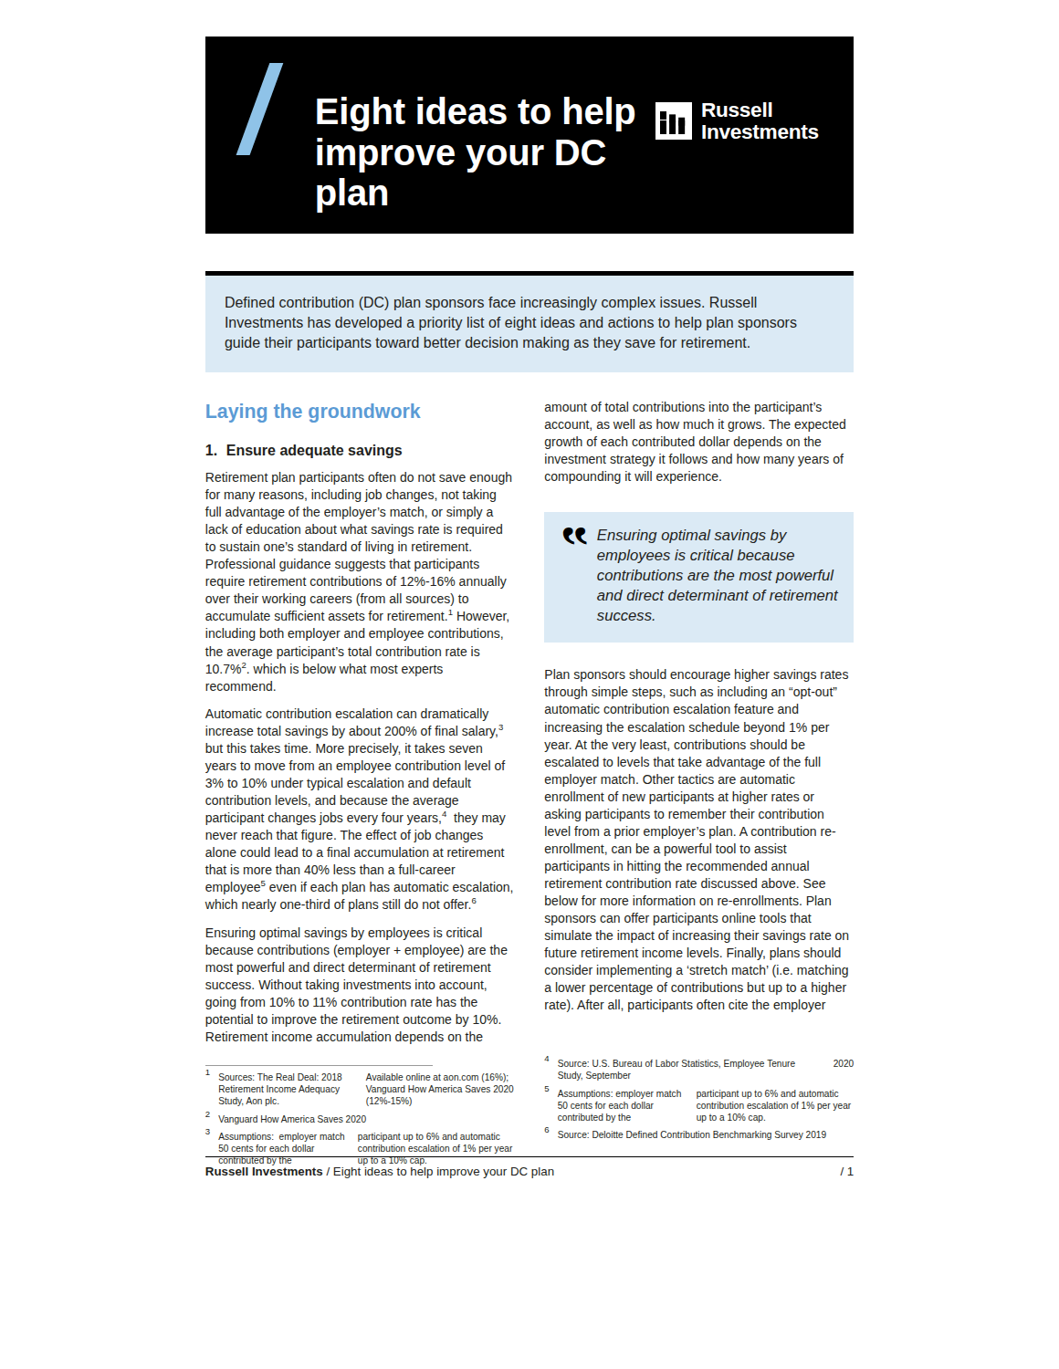Eight ideas to help
improve your DC plan
Russell Investments
Defined contribution (DC) plan sponsors face increasingly complex issues. Russell Investments has developed a priority list of eight ideas and actions to help plan sponsors guide their participants toward better decision making as they save for retirement.
Laying the groundwork
1. Ensure adequate savings
Retirement plan participants often do not save enough for many reasons, including job changes, not taking full advantage of the employer’s match, or simply a lack of education about what savings rate is required to sustain one’s standard of living in retirement. Professional guidance suggests that participants require retirement contributions of 12%-16% annually over their working careers (from all sources) to accumulate sufficient assets for retirement.1 However, including both employer and employee contributions, the average participant’s total contribution rate is 10.7%2. which is below what most experts recommend.
Automatic contribution escalation can dramatically increase total savings by about 200% of final salary,3 but this takes time. More precisely, it takes seven years to move from an employee contribution level of 3% to 10% under typical escalation and default contribution levels, and because the average participant changes jobs every four years,4 they may never reach that figure. The effect of job changes alone could lead to a final accumulation at retirement that is more than 40% less than a full-career employee5 even if each plan has automatic escalation, which nearly one-third of plans still do not offer.6
Ensuring optimal savings by employees is critical because contributions (employer + employee) are the most powerful and direct determinant of retirement success. Without taking investments into account, going from 10% to 11% contribution rate has the potential to improve the retirement outcome by 10%. Retirement income accumulation depends on the
1
Sources: The Real Deal: 2018 Retirement Income Adequacy Study, Aon plc. Available online at aon.com (16%); Vanguard How America Saves 2020 (12%-15%)
2
Vanguard How America Saves 2020
3
Assumptions: employer match 50 cents for each dollar contributed by the participant up to 6% and automatic contribution escalation of 1% per year up to a 10% cap.
amount of total contributions into the participant’s account, as well as how much it grows. The expected growth of each contributed dollar depends on the investment strategy it follows and how many years of compounding it will experience.
”
Ensuring optimal savings by employees is critical because contributions are the most powerful and direct determinant of retirement success.
Plan sponsors should encourage higher savings rates through simple steps, such as including an “opt-out” automatic contribution escalation feature and increasing the escalation schedule beyond 1% per year. At the very least, contributions should be escalated to levels that take advantage of the full employer match. Other tactics are automatic enrollment of new participants at higher rates or asking participants to remember their contribution level from a prior employer’s plan. A contribution re-enrollment, can be a powerful tool to assist participants in hitting the recommended annual retirement contribution rate discussed above. See below for more information on re-enrollments. Plan sponsors can offer participants online tools that simulate the impact of increasing their savings rate on future retirement income levels. Finally, plans should consider implementing a ‘stretch match’ (i.e. matching a lower percentage of contributions but up to a higher rate). After all, participants often cite the employer
4
Source: U.S. Bureau of Labor Statistics, Employee Tenure Study, September 2020
5
Assumptions: employer match 50 cents for each dollar contributed by the participant up to 6% and automatic contribution escalation of 1% per year up to a 10% cap.
6
Source: Deloitte Defined Contribution Benchmarking Survey 2019
Russell Investments / Eight ideas to help improve your DC plan
/ 1